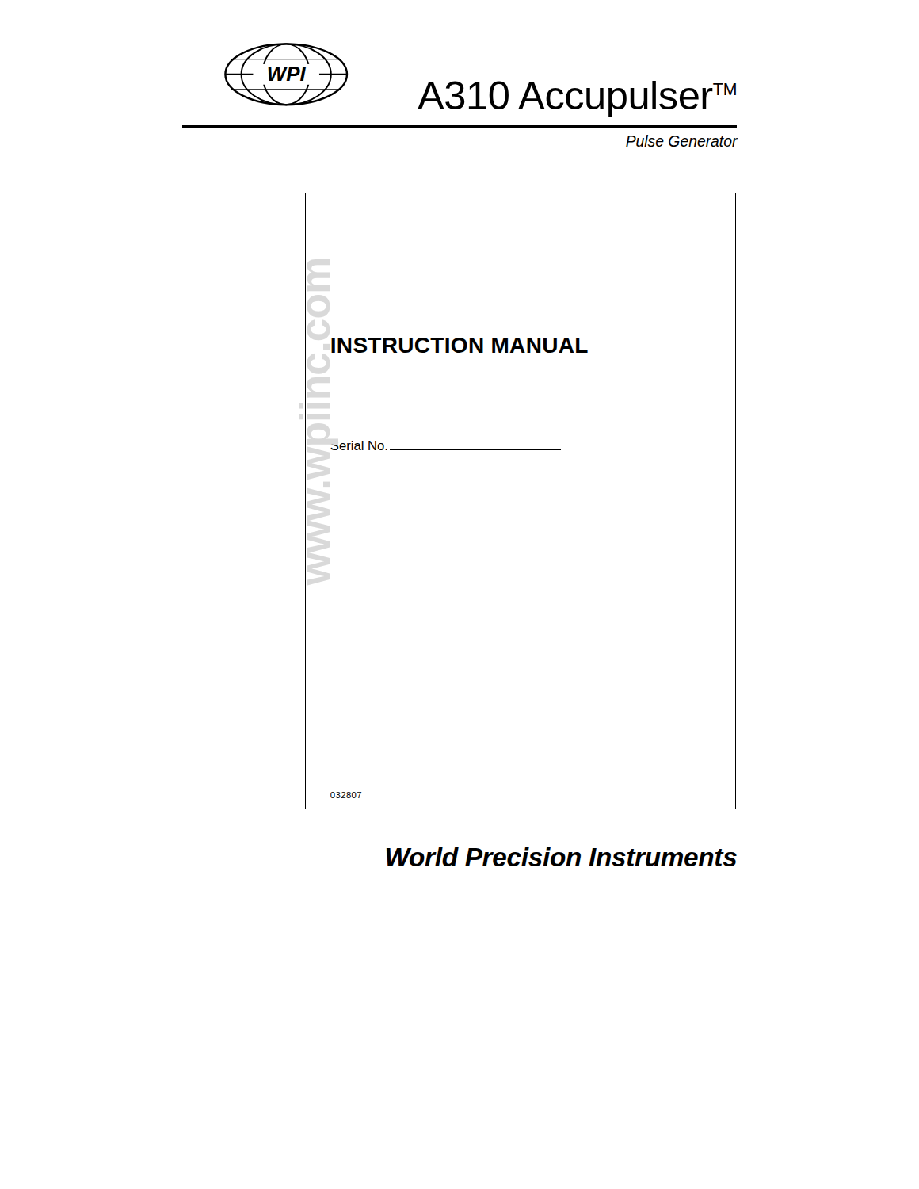WPI
A310 AccupulserTM
Pulse Generator
www.wpiinc.com
INSTRUCTION MANUAL
Serial No.
032807
World Precision Instruments